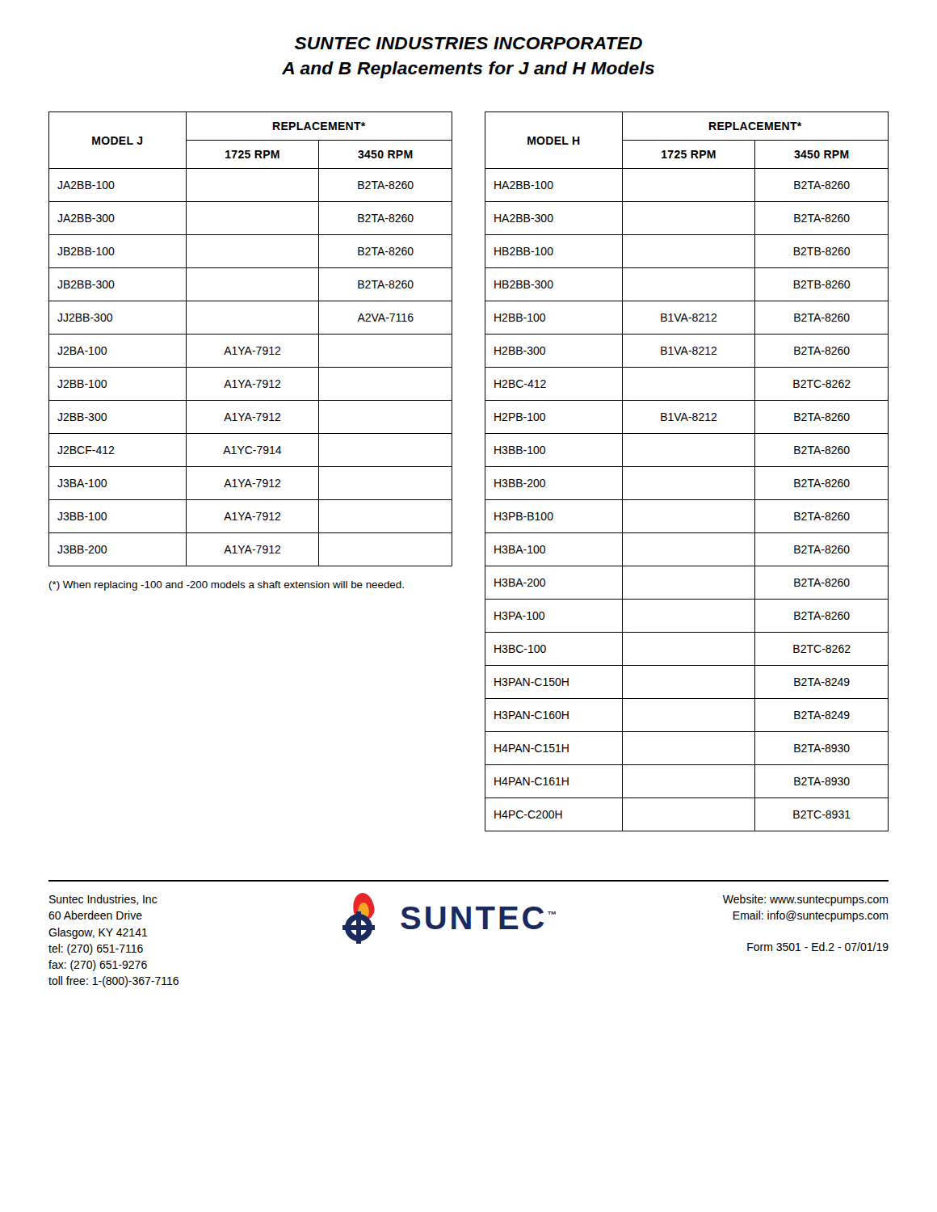SUNTEC INDUSTRIES INCORPORATED
A and B Replacements for J and H Models
| MODEL J | REPLACEMENT* |
| --- | --- |
| 1725 RPM | 3450 RPM |
| JA2BB-100 | | B2TA-8260 |
| JA2BB-300 | | B2TA-8260 |
| JB2BB-100 | | B2TA-8260 |
| JB2BB-300 | | B2TA-8260 |
| JJ2BB-300 | | A2VA-7116 |
| J2BA-100 | A1YA-7912 | |
| J2BB-100 | A1YA-7912 | |
| J2BB-300 | A1YA-7912 | |
| J2BCF-412 | A1YC-7914 | |
| J3BA-100 | A1YA-7912 | |
| J3BB-100 | A1YA-7912 | |
| J3BB-200 | A1YA-7912 | |
(*) When replacing -100 and -200 models a shaft extension will be needed.
| MODEL H | REPLACEMENT* |
| --- | --- |
| 1725 RPM | 3450 RPM |
| HA2BB-100 | | B2TA-8260 |
| HA2BB-300 | | B2TA-8260 |
| HB2BB-100 | | B2TB-8260 |
| HB2BB-300 | | B2TB-8260 |
| H2BB-100 | B1VA-8212 | B2TA-8260 |
| H2BB-300 | B1VA-8212 | B2TA-8260 |
| H2BC-412 | | B2TC-8262 |
| H2PB-100 | B1VA-8212 | B2TA-8260 |
| H3BB-100 | | B2TA-8260 |
| H3BB-200 | | B2TA-8260 |
| H3PB-B100 | | B2TA-8260 |
| H3BA-100 | | B2TA-8260 |
| H3BA-200 | | B2TA-8260 |
| H3PA-100 | | B2TA-8260 |
| H3BC-100 | | B2TC-8262 |
| H3PAN-C150H | | B2TA-8249 |
| H3PAN-C160H | | B2TA-8249 |
| H4PAN-C151H | | B2TA-8930 |
| H4PAN-C161H | | B2TA-8930 |
| H4PC-C200H | | B2TC-8931 |
Suntec Industries, Inc
60 Aberdeen Drive
Glasgow, KY 42141
tel: (270) 651-7116
fax: (270) 651-9276
toll free: 1-(800)-367-7116
SUNTEC™
Website: www.suntecpumps.com
Email: info@suntecpumps.com
Form 3501 - Ed.2 - 07/01/19